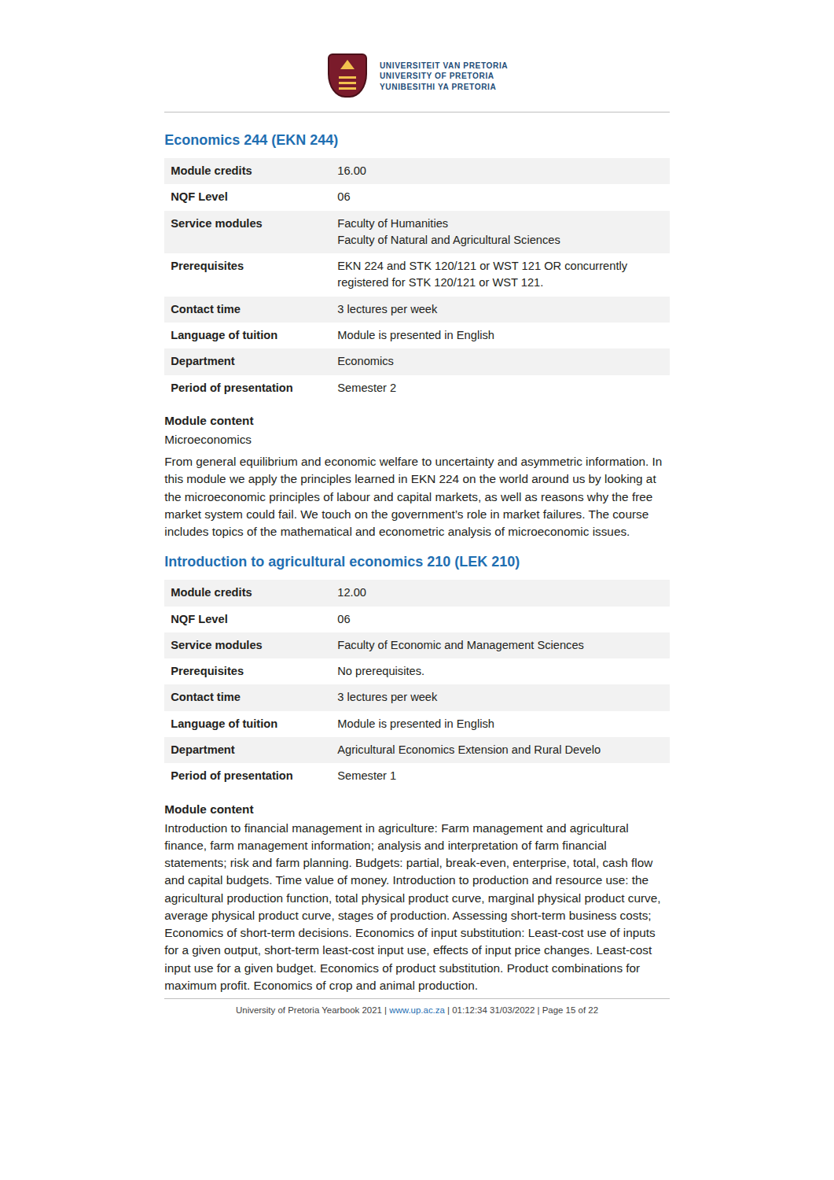Universiteit van Pretoria University of Pretoria Yunibesithi ya Pretoria
Economics 244 (EKN 244)
| Module credits | 16.00 |
| NQF Level | 06 |
| Service modules | Faculty of Humanities Faculty of Natural and Agricultural Sciences |
| Prerequisites | EKN 224 and STK 120/121 or WST 121 OR concurrently registered for STK 120/121 or WST 121. |
| Contact time | 3 lectures per week |
| Language of tuition | Module is presented in English |
| Department | Economics |
| Period of presentation | Semester 2 |
Module content
Microeconomics
From general equilibrium and economic welfare to uncertainty and asymmetric information. In this module we apply the principles learned in EKN 224 on the world around us by looking at the microeconomic principles of labour and capital markets, as well as reasons why the free market system could fail. We touch on the government’s role in market failures. The course includes topics of the mathematical and econometric analysis of microeconomic issues.
Introduction to agricultural economics 210 (LEK 210)
| Module credits | 12.00 |
| NQF Level | 06 |
| Service modules | Faculty of Economic and Management Sciences |
| Prerequisites | No prerequisites. |
| Contact time | 3 lectures per week |
| Language of tuition | Module is presented in English |
| Department | Agricultural Economics Extension and Rural Develo |
| Period of presentation | Semester 1 |
Module content
Introduction to financial management in agriculture: Farm management and agricultural finance, farm management information; analysis and interpretation of farm financial statements; risk and farm planning. Budgets: partial, break-even, enterprise, total, cash flow and capital budgets. Time value of money. Introduction to production and resource use: the agricultural production function, total physical product curve, marginal physical product curve, average physical product curve, stages of production. Assessing short-term business costs; Economics of short-term decisions. Economics of input substitution: Least-cost use of inputs for a given output, short-term least-cost input use, effects of input price changes. Least-cost input use for a given budget. Economics of product substitution. Product combinations for maximum profit. Economics of crop and animal production.
University of Pretoria Yearbook 2021 | www.up.ac.za | 01:12:34 31/03/2022 | Page 15 of 22